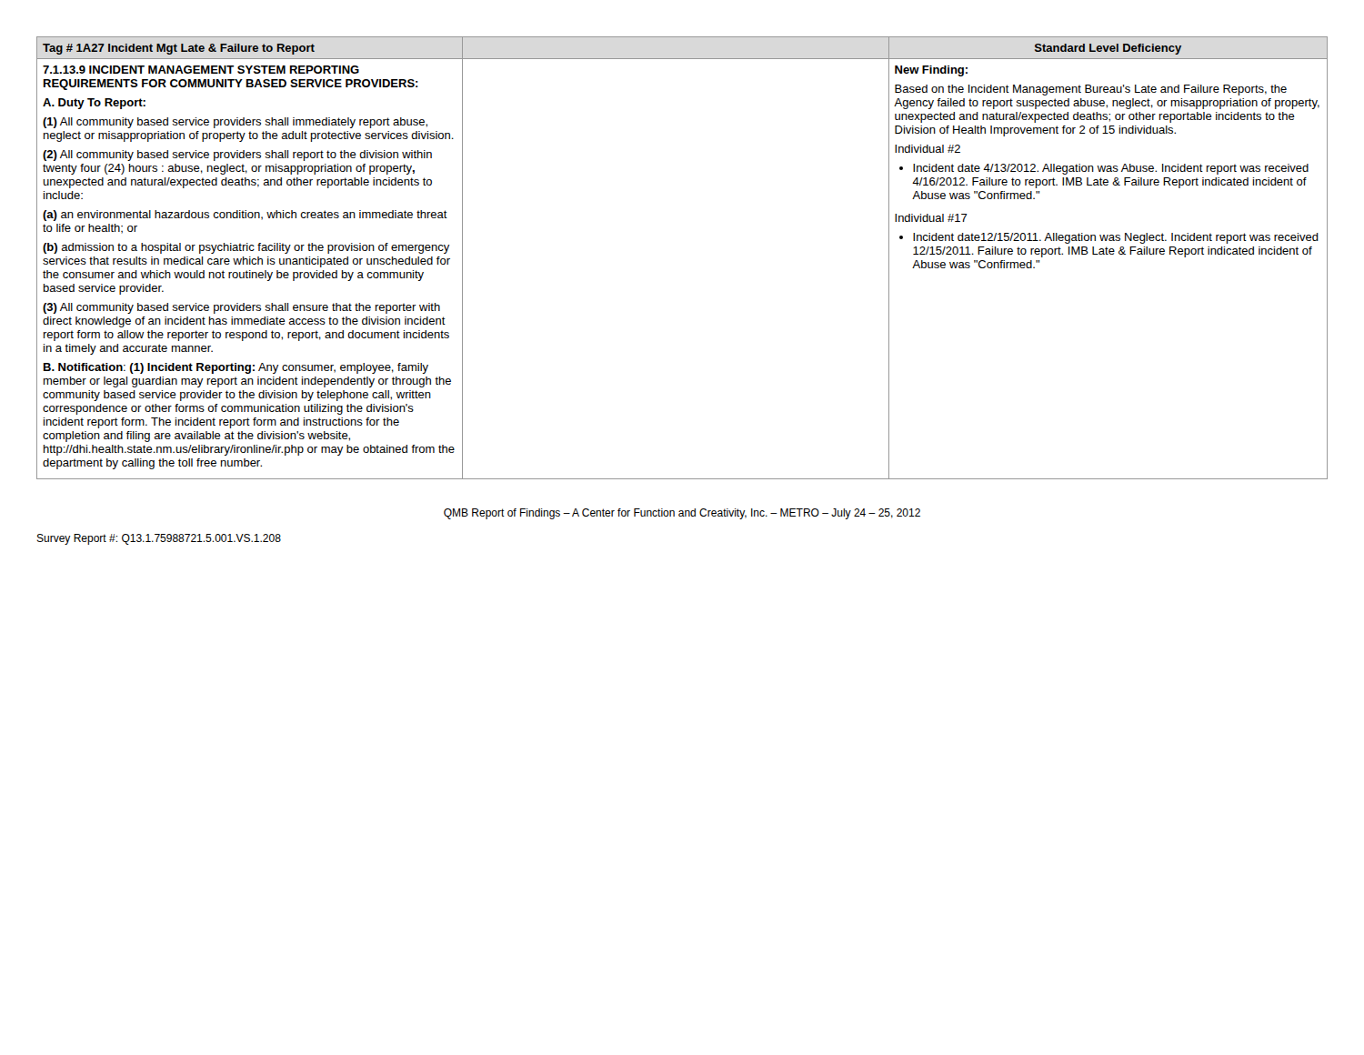| Tag # 1A27 Incident Mgt Late & Failure to Report | | Standard Level Deficiency |
| --- | --- | --- |
| 7.1.13.9 INCIDENT MANAGEMENT SYSTEM REPORTING REQUIREMENTS FOR COMMUNITY BASED SERVICE PROVIDERS: A. Duty To Report: (1) All community based service providers shall immediately report abuse, neglect or misappropriation of property to the adult protective services division. (2) All community based service providers shall report to the division within twenty four (24) hours : abuse, neglect, or misappropriation of property , unexpected and natural/expected deaths; and other reportable incidents to include: (a) an environmental hazardous condition, which creates an immediate threat to life or health; or (b) admission to a hospital or psychiatric facility or the provision of emergency services that results in medical care which is unanticipated or unscheduled for the consumer and which would not routinely be provided by a community based service provider. (3) All community based service providers shall ensure that the reporter with direct knowledge of an incident has immediate access to the division incident report form to allow the reporter to respond to, report, and document incidents in a timely and accurate manner. B. Notification : (1) Incident Reporting: Any consumer, employee, family member or legal guardian may report an incident independently or through the community based service provider to the division by telephone call, written correspondence or other forms of communication utilizing the division's incident report form. The incident report form and instructions for the completion and filing are available at the division's website, http://dhi.health.state.nm.us/elibrary/ironline/ir.php or may be obtained from the department by calling the toll free number. | | New Finding: Based on the Incident Management Bureau's Late and Failure Reports, the Agency failed to report suspected abuse, neglect, or misappropriation of property, unexpected and natural/expected deaths; or other reportable incidents to the Division of Health Improvement for 2 of 15 individuals. Individual #2 Incident date 4/13/2012. Allegation was Abuse. Incident report was received 4/16/2012. Failure to report. IMB Late & Failure Report indicated incident of Abuse was "Confirmed." Individual #17 Incident date12/15/2011. Allegation was Neglect. Incident report was received 12/15/2011. Failure to report. IMB Late & Failure Report indicated incident of Abuse was "Confirmed." |
QMB Report of Findings – A Center for Function and Creativity, Inc. – METRO – July 24 – 25, 2012
Survey Report #: Q13.1.75988721.5.001.VS.1.208